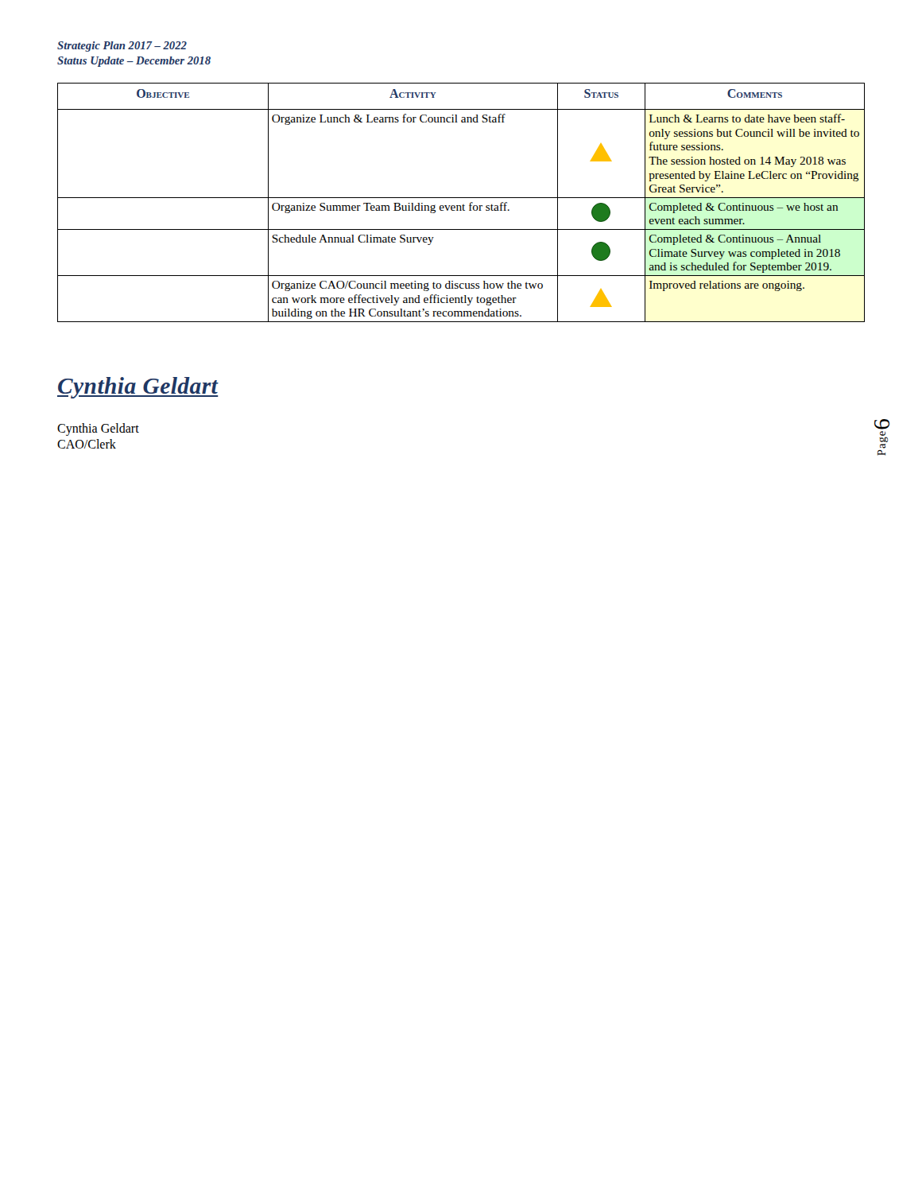Strategic Plan 2017 – 2022
Status Update – December 2018
| Objective | Activity | Status | Comments |
| --- | --- | --- | --- |
| | Organize Lunch & Learns for Council and Staff | | Lunch & Learns to date have been staff-only sessions but Council will be invited to future sessions. The session hosted on 14 May 2018 was presented by Elaine LeClerc on “Providing Great Service”. |
| | Organize Summer Team Building event for staff. | | Completed & Continuous – we host an event each summer. |
| | Schedule Annual Climate Survey | | Completed & Continuous – Annual Climate Survey was completed in 2018 and is scheduled for September 2019. |
| | Organize CAO/Council meeting to discuss how the two can work more effectively and efficiently together building on the HR Consultant’s recommendations. | | Improved relations are ongoing. |
Cynthia Geldart
Cynthia Geldart
CAO/Clerk
Page6